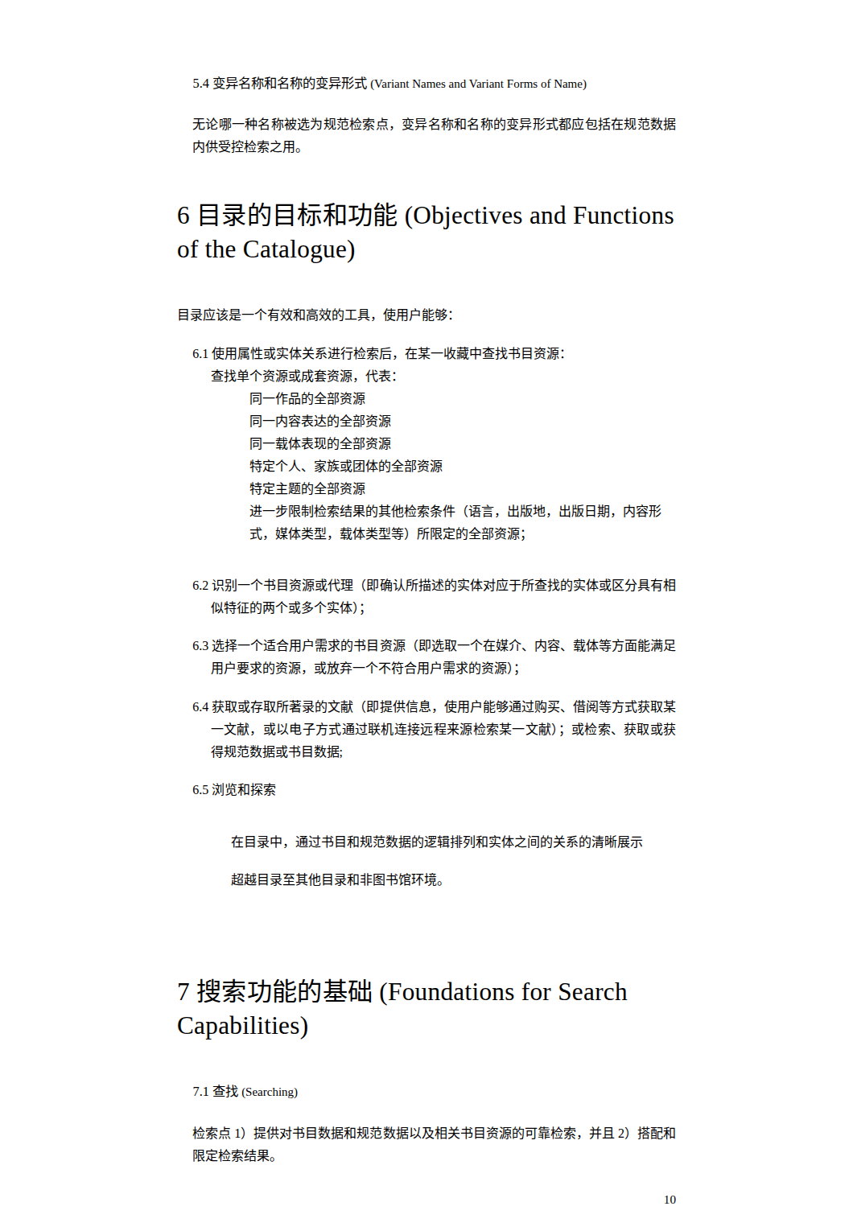5.4 变异名称和名称的变异形式 (Variant Names and Variant Forms of Name)
无论哪一种名称被选为规范检索点，变异名称和名称的变异形式都应包括在规范数据内供受控检索之用。
6 目录的目标和功能 (Objectives and Functions of the Catalogue)
目录应该是一个有效和高效的工具，使用户能够：
6.1 使用属性或实体关系进行检索后，在某一收藏中查找书目资源：
查找单个资源或成套资源，代表：
同一作品的全部资源
同一内容表达的全部资源
同一载体表现的全部资源
特定个人、家族或团体的全部资源
特定主题的全部资源
进一步限制检索结果的其他检索条件（语言，出版地，出版日期，内容形
式，媒体类型，载体类型等）所限定的全部资源；
6.2 识别一个书目资源或代理（即确认所描述的实体对应于所查找的实体或区分具有相似特征的两个或多个实体）；
6.3 选择一个适合用户需求的书目资源（即选取一个在媒介、内容、载体等方面能满足用户要求的资源，或放弃一个不符合用户需求的资源）；
6.4 获取或存取所著录的文献（即提供信息，使用户能够通过购买、借阅等方式获取某一文献，或以电子方式通过联机连接远程来源检索某一文献）；或检索、获取或获得规范数据或书目数据;
6.5 浏览和探索
在目录中，通过书目和规范数据的逻辑排列和实体之间的关系的清晰展示
超越目录至其他目录和非图书馆环境。
7 搜索功能的基础 (Foundations for Search Capabilities)
7.1 查找 (Searching)
检索点 1）提供对书目数据和规范数据以及相关书目资源的可靠检索，并且 2）搭配和限定检索结果。
10